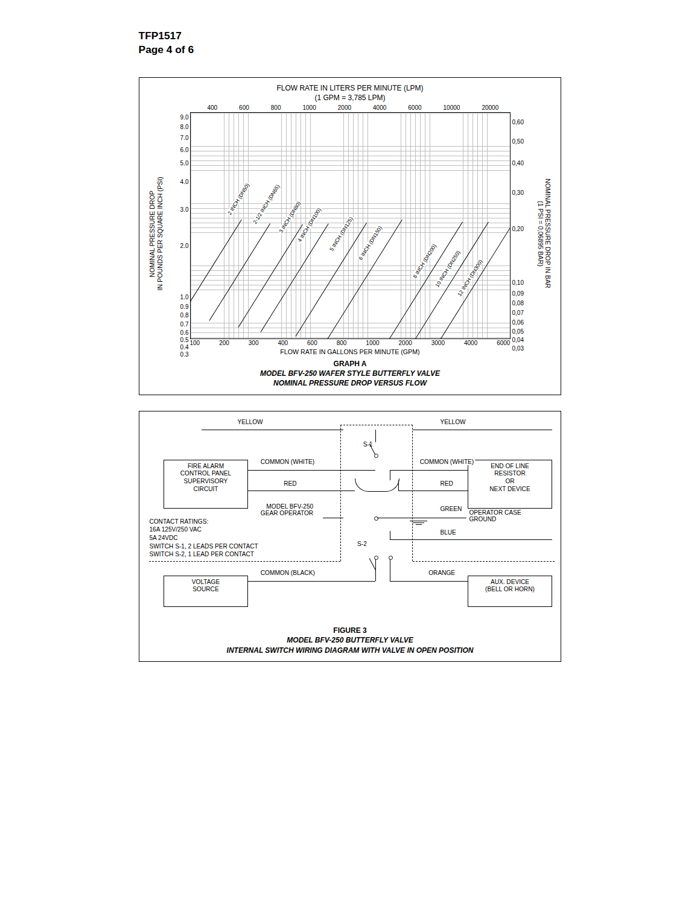TFP1517
Page 4 of 6
FLOW RATE IN LITERS PER MINUTE (LPM)
(1 GPM = 3,785 LPM)
4006008001000 2000400060001000020000
NOMINAL PRESSURE DROP
IN POUNDS PER SQUARE INCH (PSI)
9.0 8.0 7.0 6.0 5.0 4.0 3.0 2.0 1.0 0.9 0.8 0.7 0.6 0.5 0.4 0.3
2 INCH (DN50)
2-1/2 INCH (DN65)
3 INCH (DN80)
4 INCH (DN100)
5 INCH (DN125)
6 INCH (DN150)
8 INCH (DN200)
10 INCH (DN250)
12 INCH (DN300)
100200300400 6008001000 2000300040006000
FLOW RATE IN GALLONS PER MINUTE (GPM)
0,60 0,50 0,40 0,30 0,20 0,10 0,09 0,08 0,07 0,06 0,05 0,04 0,03
NOMINAL PRESSURE DROP IN BAR
(1 PSI = 0,06895 BAR)
GRAPH A
MODEL BFV-250 WAFER STYLE BUTTERFLY VALVE
NOMINAL PRESSURE DROP VERSUS FLOW
YELLOW
YELLOW
FIRE ALARM
CONTROL PANEL
SUPERVISORY
CIRCUIT
END OF LINE
RESISTOR
OR
NEXT DEVICE
S-1
COMMON (WHITE)
COMMON (WHITE)
RED
RED
MODEL BFV-250
GEAR OPERATOR
GREEN
OPERATOR CASE
GROUND
BLUE
S-2
CONTACT RATINGS:
16A 125V/250 VAC
5A 24VDC
SWITCH S-1, 2 LEADS PER CONTACT
SWITCH S-2, 1 LEAD PER CONTACT
VOLTAGE
SOURCE
AUX. DEVICE
(BELL OR HORN)
COMMON (BLACK)
ORANGE
FIGURE 3
MODEL BFV-250 BUTTERFLY VALVE
INTERNAL SWITCH WIRING DIAGRAM WITH VALVE IN OPEN POSITION